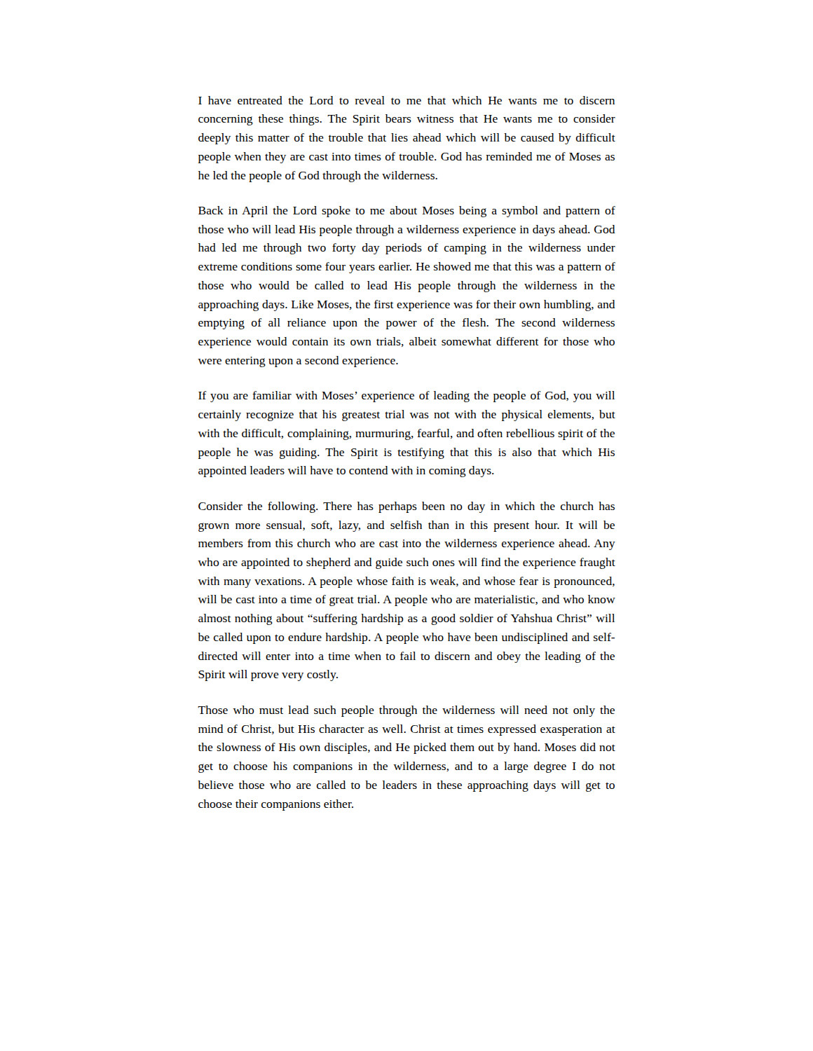I have entreated the Lord to reveal to me that which He wants me to discern concerning these things. The Spirit bears witness that He wants me to consider deeply this matter of the trouble that lies ahead which will be caused by difficult people when they are cast into times of trouble. God has reminded me of Moses as he led the people of God through the wilderness.
Back in April the Lord spoke to me about Moses being a symbol and pattern of those who will lead His people through a wilderness experience in days ahead. God had led me through two forty day periods of camping in the wilderness under extreme conditions some four years earlier. He showed me that this was a pattern of those who would be called to lead His people through the wilderness in the approaching days. Like Moses, the first experience was for their own humbling, and emptying of all reliance upon the power of the flesh. The second wilderness experience would contain its own trials, albeit somewhat different for those who were entering upon a second experience.
If you are familiar with Moses’ experience of leading the people of God, you will certainly recognize that his greatest trial was not with the physical elements, but with the difficult, complaining, murmuring, fearful, and often rebellious spirit of the people he was guiding. The Spirit is testifying that this is also that which His appointed leaders will have to contend with in coming days.
Consider the following. There has perhaps been no day in which the church has grown more sensual, soft, lazy, and selfish than in this present hour. It will be members from this church who are cast into the wilderness experience ahead. Any who are appointed to shepherd and guide such ones will find the experience fraught with many vexations. A people whose faith is weak, and whose fear is pronounced, will be cast into a time of great trial. A people who are materialistic, and who know almost nothing about “suffering hardship as a good soldier of Yahshua Christ” will be called upon to endure hardship. A people who have been undisciplined and self-directed will enter into a time when to fail to discern and obey the leading of the Spirit will prove very costly.
Those who must lead such people through the wilderness will need not only the mind of Christ, but His character as well. Christ at times expressed exasperation at the slowness of His own disciples, and He picked them out by hand. Moses did not get to choose his companions in the wilderness, and to a large degree I do not believe those who are called to be leaders in these approaching days will get to choose their companions either.